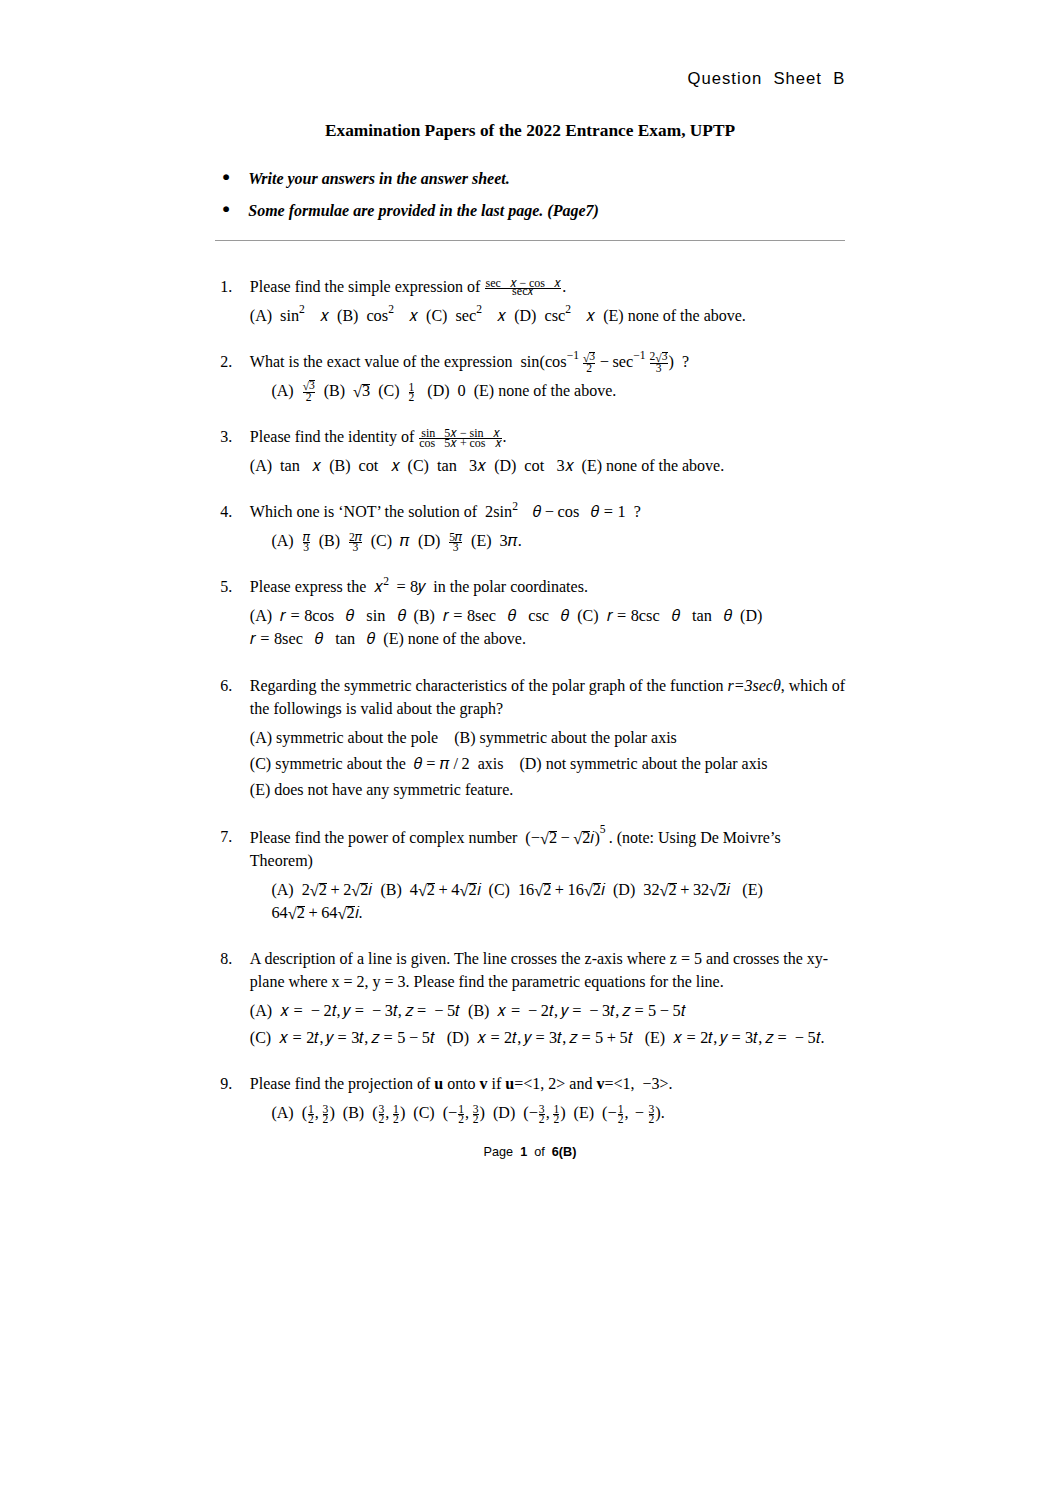Question Sheet B
Examination Papers of the 2022 Entrance Exam, UPTP
Write your answers in the answer sheet.
Some formulae are provided in the last page. (Page7)
Please find the simple expression of sec x−cos x secx .
(A) sin2 x (B) cos2 x (C) sec2 x (D) csc2 x (E) none of the above.
What is the exact value of the expression sin ( cos−1 32 − sec−1 233 ) ?
(A) 32 (B) 3 (C) 12 (D) 0 (E) none of the above.
Please find the identity of sin 5x−sin x cos 5x+cos x .
(A) tan x (B) cot x (C) tan 3x (D) cot 3x (E) none of the above.
Which one is ‘NOT’ the solution of 2sin2 θ −cos θ=1 ?
(A) π3 (B) 2π3 (C) π (D) 5π3 (E) 3π.
Please express the x2=8y in the polar coordinates.
(A) r=8cos θ sin θ (B) r=8sec θ csc θ (C) r=8csc θ tan θ (D) r=8sec θ tan θ (E) none of the above.
Regarding the symmetric characteristics of the polar graph of the function r=3secθ, which of the followings is valid about the graph?
(A) symmetric about the pole (B) symmetric about the polar axis
(C) symmetric about the θ=π/2 axis (D) not symmetric about the polar axis
(E) does not have any symmetric feature.
Please find the power of complex number (−2−2i) 5 . (note: Using De Moivre’s Theorem)
(A) 22+22i (B) 42+42i (C) 162+162i (D) 322+322i (E) 642+642i.
A description of a line is given. The line crosses the z-axis where z = 5 and crosses the xy-plane where x = 2, y = 3. Please find the parametric equations for the line.
(A) x=−2t,y=−3t,z=−5t (B) x=−2t,y=−3t,z=5−5t
(C) x=2t,y=3t,z=5−5t (D) x=2t,y=3t,z=5+5t (E) x=2t,y=3t,z=−5t.
Please find the projection of u onto v if u=<1, 2> and v=<1, −3>.
(A) (12,32) (B) (32,12) (C) (−12,32) (D) (−32,12) (E) (−12,−32).
Page 1 of 6(B)